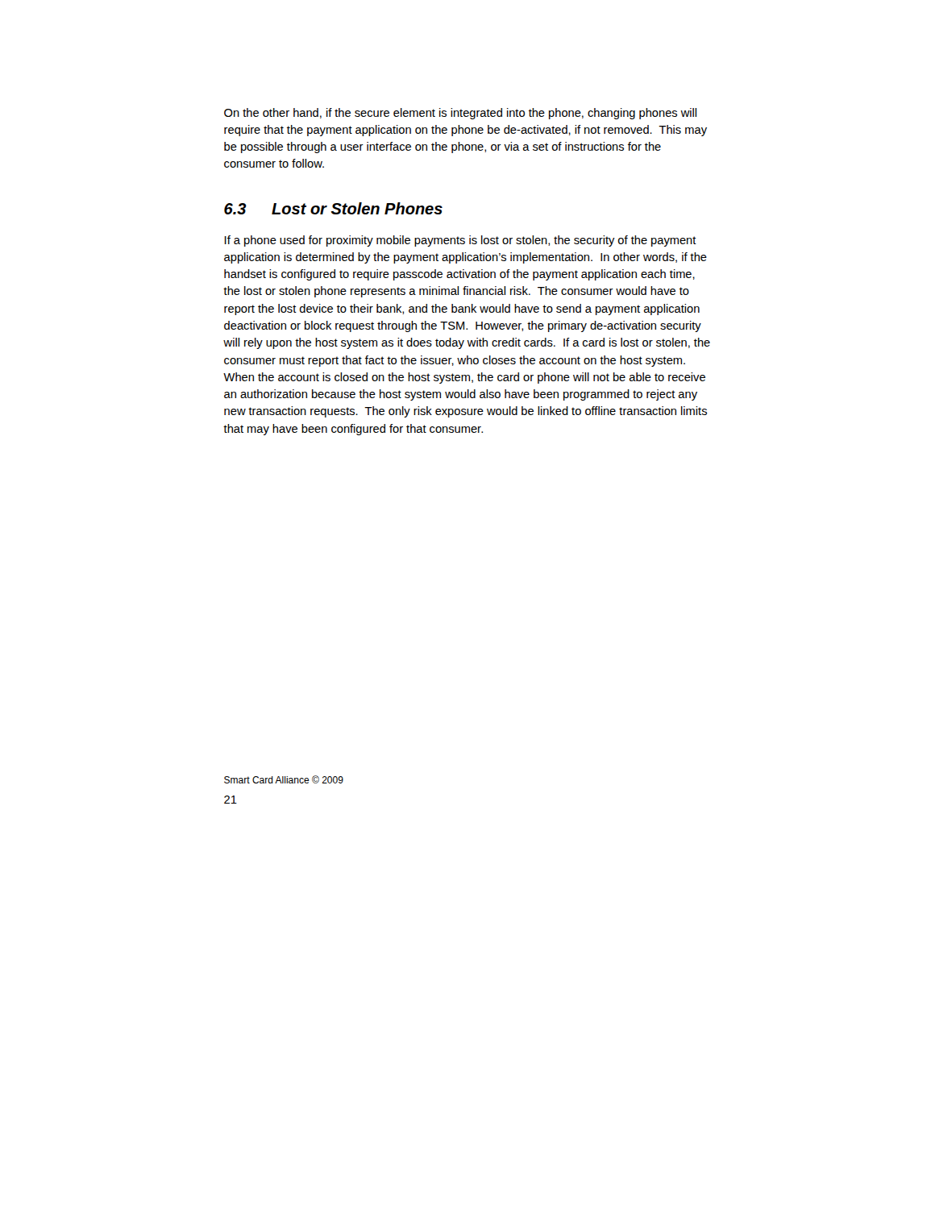On the other hand, if the secure element is integrated into the phone, changing phones will require that the payment application on the phone be de-activated, if not removed. This may be possible through a user interface on the phone, or via a set of instructions for the consumer to follow.
6.3 Lost or Stolen Phones
If a phone used for proximity mobile payments is lost or stolen, the security of the payment application is determined by the payment application’s implementation. In other words, if the handset is configured to require passcode activation of the payment application each time, the lost or stolen phone represents a minimal financial risk. The consumer would have to report the lost device to their bank, and the bank would have to send a payment application deactivation or block request through the TSM. However, the primary de-activation security will rely upon the host system as it does today with credit cards. If a card is lost or stolen, the consumer must report that fact to the issuer, who closes the account on the host system. When the account is closed on the host system, the card or phone will not be able to receive an authorization because the host system would also have been programmed to reject any new transaction requests. The only risk exposure would be linked to offline transaction limits that may have been configured for that consumer.
Smart Card Alliance © 2009
21